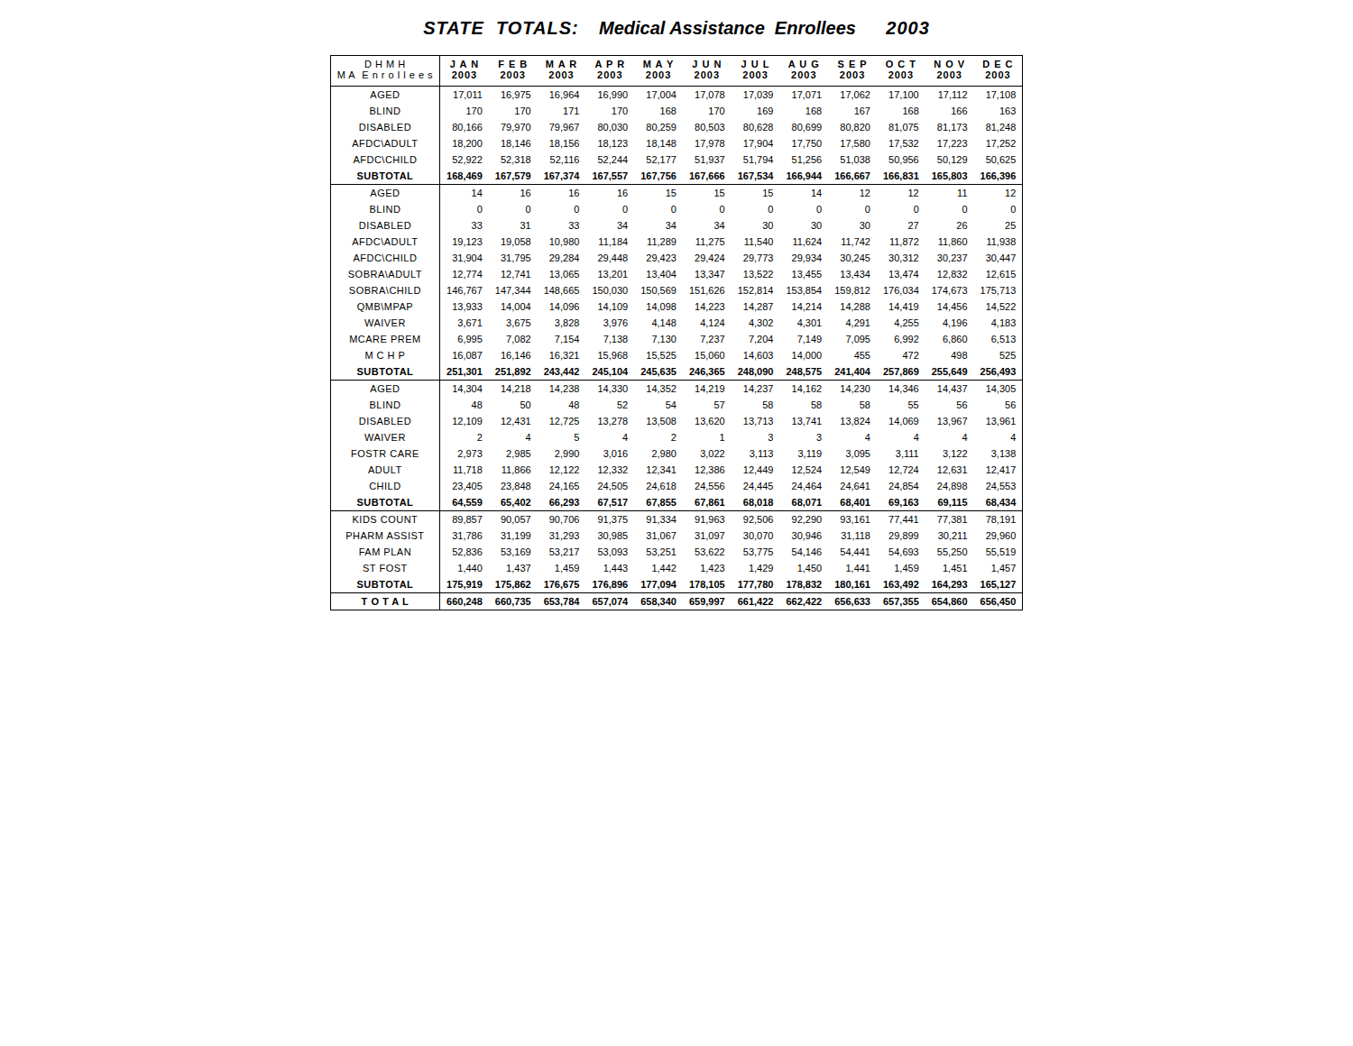STATE TOTALS: Medical Assistance Enrollees 2003
| D H M H M A E n r o l l e e s | J A N 2003 | F E B 2003 | M A R 2003 | A P R 2003 | M A Y 2003 | J U N 2003 | J U L 2003 | A U G 2003 | S E P 2003 | O C T 2003 | N O V 2003 | D E C 2003 |
| --- | --- | --- | --- | --- | --- | --- | --- | --- | --- | --- | --- | --- |
| AGED | 17,011 | 16,975 | 16,964 | 16,990 | 17,004 | 17,078 | 17,039 | 17,071 | 17,062 | 17,100 | 17,112 | 17,108 |
| BLIND | 170 | 170 | 171 | 170 | 168 | 170 | 169 | 168 | 167 | 168 | 166 | 163 |
| DISABLED | 80,166 | 79,970 | 79,967 | 80,030 | 80,259 | 80,503 | 80,628 | 80,699 | 80,820 | 81,075 | 81,173 | 81,248 |
| AFDC\ADULT | 18,200 | 18,146 | 18,156 | 18,123 | 18,148 | 17,978 | 17,904 | 17,750 | 17,580 | 17,532 | 17,223 | 17,252 |
| AFDC\CHILD | 52,922 | 52,318 | 52,116 | 52,244 | 52,177 | 51,937 | 51,794 | 51,256 | 51,038 | 50,956 | 50,129 | 50,625 |
| SUBTOTAL | 168,469 | 167,579 | 167,374 | 167,557 | 167,756 | 167,666 | 167,534 | 166,944 | 166,667 | 166,831 | 165,803 | 166,396 |
| AGED | 14 | 16 | 16 | 16 | 15 | 15 | 15 | 14 | 12 | 12 | 11 | 12 |
| BLIND | 0 | 0 | 0 | 0 | 0 | 0 | 0 | 0 | 0 | 0 | 0 | 0 |
| DISABLED | 33 | 31 | 33 | 34 | 34 | 34 | 30 | 30 | 30 | 27 | 26 | 25 |
| AFDC\ADULT | 19,123 | 19,058 | 10,980 | 11,184 | 11,289 | 11,275 | 11,540 | 11,624 | 11,742 | 11,872 | 11,860 | 11,938 |
| AFDC\CHILD | 31,904 | 31,795 | 29,284 | 29,448 | 29,423 | 29,424 | 29,773 | 29,934 | 30,245 | 30,312 | 30,237 | 30,447 |
| SOBRA\ADULT | 12,774 | 12,741 | 13,065 | 13,201 | 13,404 | 13,347 | 13,522 | 13,455 | 13,434 | 13,474 | 12,832 | 12,615 |
| SOBRA\CHILD | 146,767 | 147,344 | 148,665 | 150,030 | 150,569 | 151,626 | 152,814 | 153,854 | 159,812 | 176,034 | 174,673 | 175,713 |
| QMB\MPAP | 13,933 | 14,004 | 14,096 | 14,109 | 14,098 | 14,223 | 14,287 | 14,214 | 14,288 | 14,419 | 14,456 | 14,522 |
| WAIVER | 3,671 | 3,675 | 3,828 | 3,976 | 4,148 | 4,124 | 4,302 | 4,301 | 4,291 | 4,255 | 4,196 | 4,183 |
| MCARE PREM | 6,995 | 7,082 | 7,154 | 7,138 | 7,130 | 7,237 | 7,204 | 7,149 | 7,095 | 6,992 | 6,860 | 6,513 |
| M C H P | 16,087 | 16,146 | 16,321 | 15,968 | 15,525 | 15,060 | 14,603 | 14,000 | 455 | 472 | 498 | 525 |
| SUBTOTAL | 251,301 | 251,892 | 243,442 | 245,104 | 245,635 | 246,365 | 248,090 | 248,575 | 241,404 | 257,869 | 255,649 | 256,493 |
| AGED | 14,304 | 14,218 | 14,238 | 14,330 | 14,352 | 14,219 | 14,237 | 14,162 | 14,230 | 14,346 | 14,437 | 14,305 |
| BLIND | 48 | 50 | 48 | 52 | 54 | 57 | 58 | 58 | 58 | 55 | 56 | 56 |
| DISABLED | 12,109 | 12,431 | 12,725 | 13,278 | 13,508 | 13,620 | 13,713 | 13,741 | 13,824 | 14,069 | 13,967 | 13,961 |
| WAIVER | 2 | 4 | 5 | 4 | 2 | 1 | 3 | 3 | 4 | 4 | 4 | 4 |
| FOSTR CARE | 2,973 | 2,985 | 2,990 | 3,016 | 2,980 | 3,022 | 3,113 | 3,119 | 3,095 | 3,111 | 3,122 | 3,138 |
| ADULT | 11,718 | 11,866 | 12,122 | 12,332 | 12,341 | 12,386 | 12,449 | 12,524 | 12,549 | 12,724 | 12,631 | 12,417 |
| CHILD | 23,405 | 23,848 | 24,165 | 24,505 | 24,618 | 24,556 | 24,445 | 24,464 | 24,641 | 24,854 | 24,898 | 24,553 |
| SUBTOTAL | 64,559 | 65,402 | 66,293 | 67,517 | 67,855 | 67,861 | 68,018 | 68,071 | 68,401 | 69,163 | 69,115 | 68,434 |
| KIDS COUNT | 89,857 | 90,057 | 90,706 | 91,375 | 91,334 | 91,963 | 92,506 | 92,290 | 93,161 | 77,441 | 77,381 | 78,191 |
| PHARM ASSIST | 31,786 | 31,199 | 31,293 | 30,985 | 31,067 | 31,097 | 30,070 | 30,946 | 31,118 | 29,899 | 30,211 | 29,960 |
| FAM PLAN | 52,836 | 53,169 | 53,217 | 53,093 | 53,251 | 53,622 | 53,775 | 54,146 | 54,441 | 54,693 | 55,250 | 55,519 |
| ST FOST | 1,440 | 1,437 | 1,459 | 1,443 | 1,442 | 1,423 | 1,429 | 1,450 | 1,441 | 1,459 | 1,451 | 1,457 |
| SUBTOTAL | 175,919 | 175,862 | 176,675 | 176,896 | 177,094 | 178,105 | 177,780 | 178,832 | 180,161 | 163,492 | 164,293 | 165,127 |
| T O T A L | 660,248 | 660,735 | 653,784 | 657,074 | 658,340 | 659,997 | 661,422 | 662,422 | 656,633 | 657,355 | 654,860 | 656,450 |